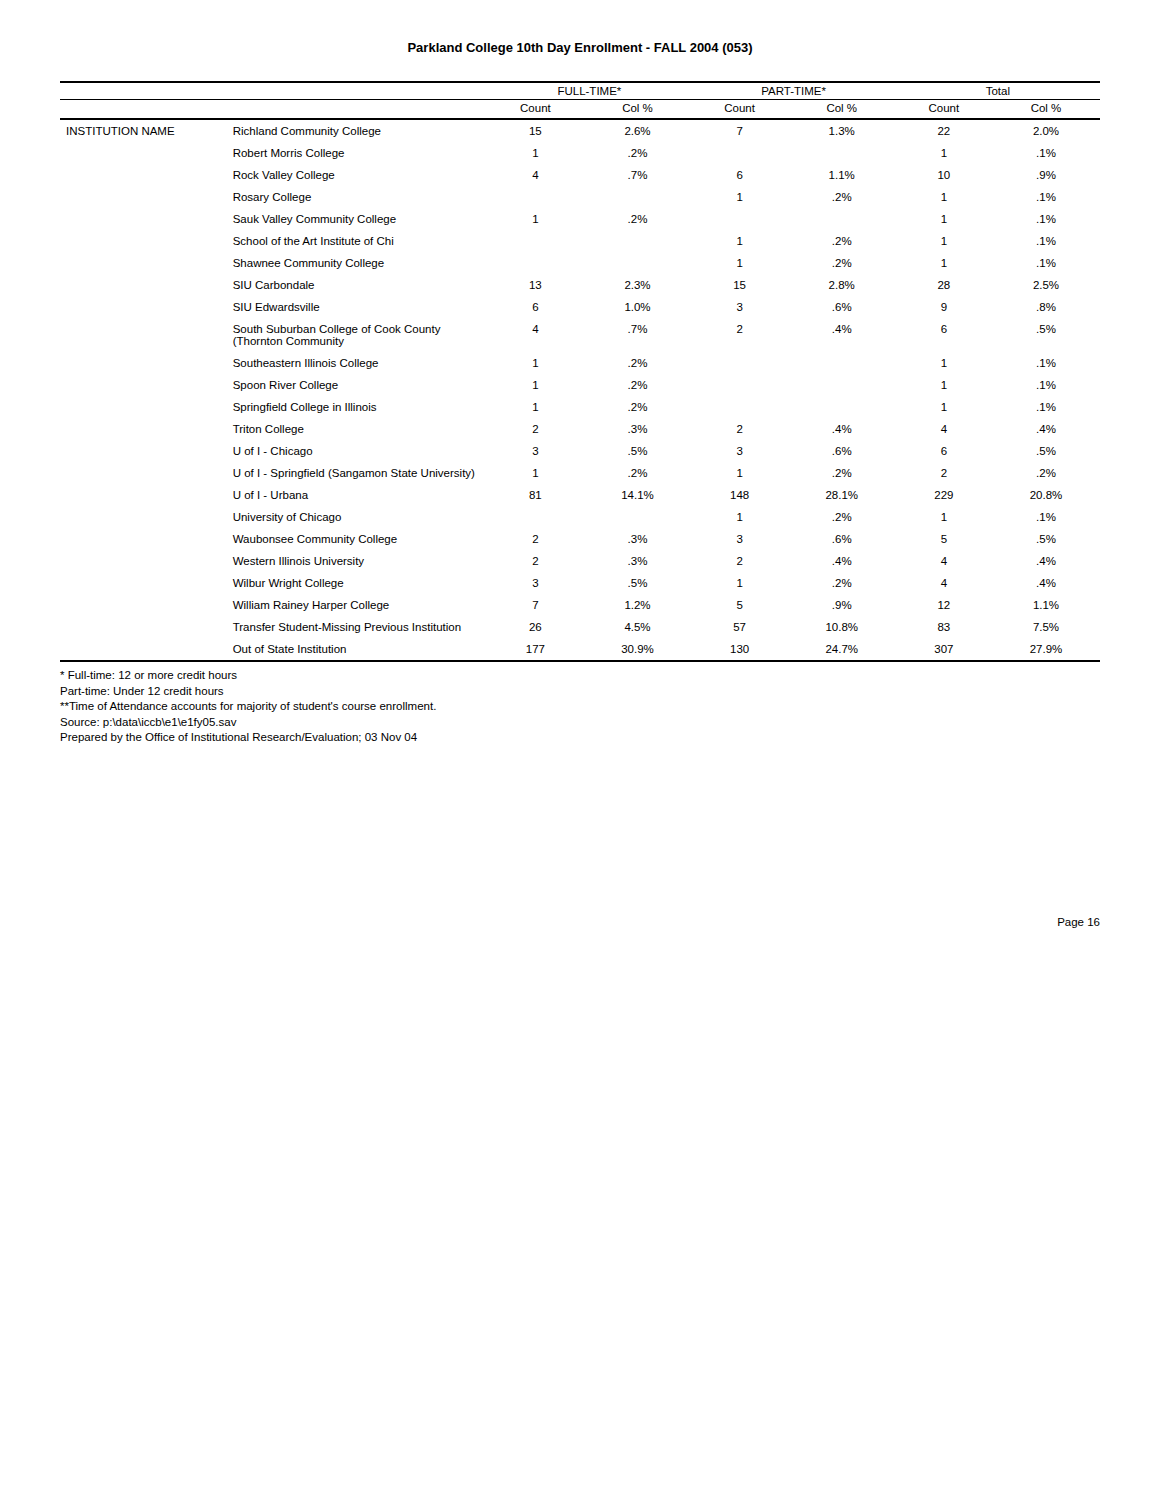Parkland College 10th Day Enrollment - FALL 2004 (053)
| | | FULL-TIME* | PART-TIME* | Total |
| --- | --- | --- | --- | --- |
| | | Count | Col % | Count | Col % | Count | Col % |
| INSTITUTION NAME | Richland Community College | 15 | 2.6% | 7 | 1.3% | 22 | 2.0% |
| Robert Morris College | 1 | .2% | | | 1 | .1% |
| Rock Valley College | 4 | .7% | 6 | 1.1% | 10 | .9% |
| Rosary College | | | 1 | .2% | 1 | .1% |
| Sauk Valley Community College | 1 | .2% | | | 1 | .1% |
| School of the Art Institute of Chi | | | 1 | .2% | 1 | .1% |
| Shawnee Community College | | | 1 | .2% | 1 | .1% |
| SIU Carbondale | 13 | 2.3% | 15 | 2.8% | 28 | 2.5% |
| SIU Edwardsville | 6 | 1.0% | 3 | .6% | 9 | .8% |
| South Suburban College of Cook County (Thornton Community | 4 | .7% | 2 | .4% | 6 | .5% |
| Southeastern Illinois College | 1 | .2% | | | 1 | .1% |
| Spoon River College | 1 | .2% | | | 1 | .1% |
| Springfield College in Illinois | 1 | .2% | | | 1 | .1% |
| Triton College | 2 | .3% | 2 | .4% | 4 | .4% |
| U of I - Chicago | 3 | .5% | 3 | .6% | 6 | .5% |
| U of I - Springfield (Sangamon State University) | 1 | .2% | 1 | .2% | 2 | .2% |
| U of I - Urbana | 81 | 14.1% | 148 | 28.1% | 229 | 20.8% |
| University of Chicago | | | 1 | .2% | 1 | .1% |
| Waubonsee Community College | 2 | .3% | 3 | .6% | 5 | .5% |
| Western Illinois University | 2 | .3% | 2 | .4% | 4 | .4% |
| Wilbur Wright College | 3 | .5% | 1 | .2% | 4 | .4% |
| William Rainey Harper College | 7 | 1.2% | 5 | .9% | 12 | 1.1% |
| | Transfer Student-Missing Previous Institution | 26 | 4.5% | 57 | 10.8% | 83 | 7.5% |
| | Out of State Institution | 177 | 30.9% | 130 | 24.7% | 307 | 27.9% |
* Full-time: 12 or more credit hours
Part-time: Under 12 credit hours
**Time of Attendance accounts for majority of student's course enrollment.
Source: p:\data\iccb\e1\e1fy05.sav
Prepared by the Office of Institutional Research/Evaluation; 03 Nov 04
Page 16